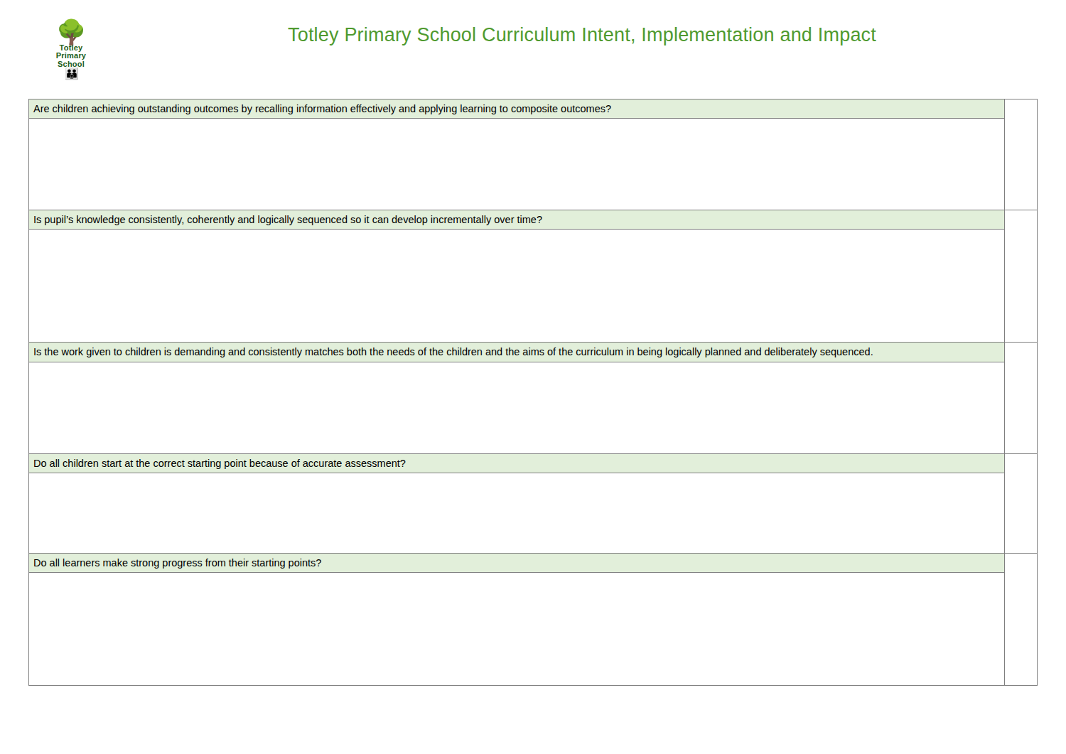🌳
Totley
Primary
School
👪
Totley Primary School Curriculum Intent, Implementation and Impact
| Are children achieving outstanding outcomes by recalling information effectively and applying learning to composite outcomes? | |
| Is pupil’s knowledge consistently, coherently and logically sequenced so it can develop incrementally over time? | |
| Is the work given to children is demanding and consistently matches both the needs of the children and the aims of the curriculum in being logically planned and deliberately sequenced. | |
| Do all children start at the correct starting point because of accurate assessment? | |
| Do all learners make strong progress from their starting points? | |